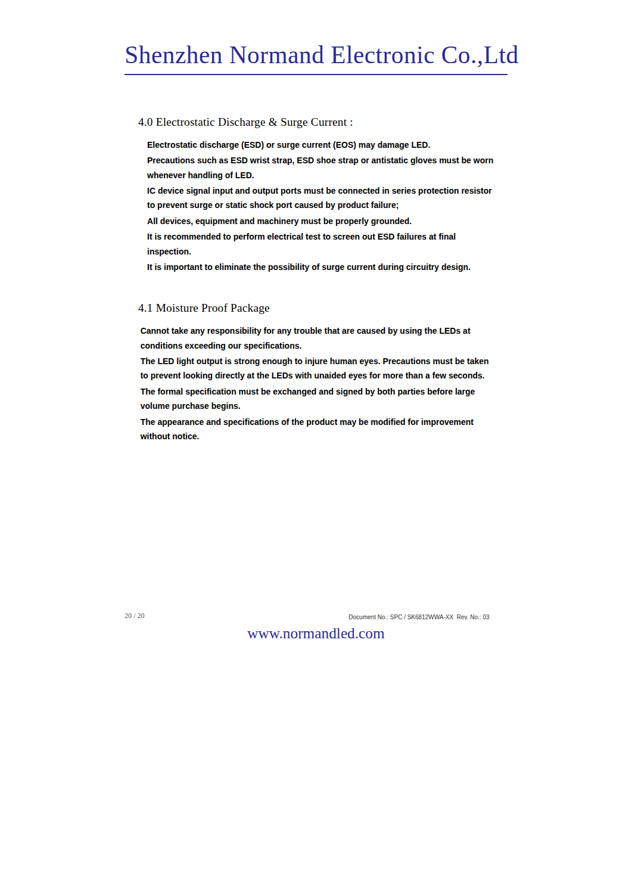Shenzhen Normand Electronic Co.,Ltd
4.0 Electrostatic Discharge & Surge Current :
Electrostatic discharge (ESD) or surge current (EOS) may damage LED.
Precautions such as ESD wrist strap, ESD shoe strap or antistatic gloves must be worn whenever handling of LED.
IC device signal input and output ports must be connected in series protection resistor to prevent surge or static shock port caused by product failure;
All devices, equipment and machinery must be properly grounded.
It is recommended to perform electrical test to screen out ESD failures at final inspection.
It is important to eliminate the possibility of surge current during circuitry design.
4.1 Moisture Proof Package
Cannot take any responsibility for any trouble that are caused by using the LEDs at conditions exceeding our specifications.
The LED light output is strong enough to injure human eyes. Precautions must be taken to prevent looking directly at the LEDs with unaided eyes for more than a few seconds.
The formal specification must be exchanged and signed by both parties before large volume purchase begins.
The appearance and specifications of the product may be modified for improvement without notice.
20 / 20
Document No.: SPC / SK6812WWA-XX Rev. No.: 03
www.normandled.com